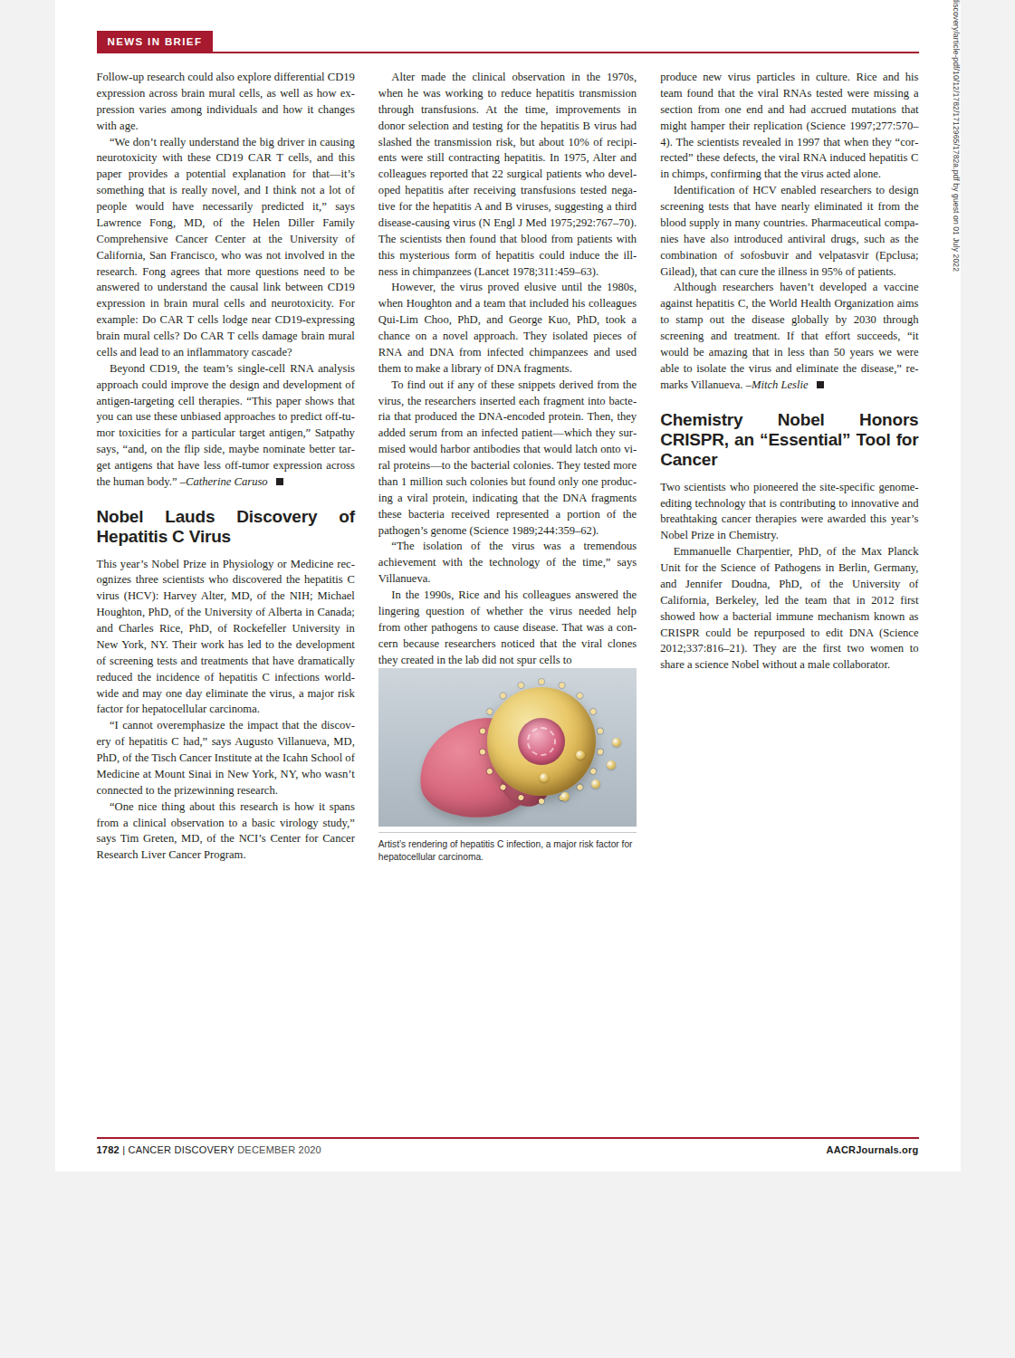News in Brief
Downloaded from http://aacrjournals.org/cancerdiscovery/article-pdf/10/12/1782/1712965/1782a.pdf by guest on 01 July 2022
Follow-up research could also explore differential CD19 expression across brain mural cells, as well as how expression varies among individuals and how it changes with age.
“We don’t really understand the big driver in causing neurotoxicity with these CD19 CAR T cells, and this paper provides a potential explanation for that—it’s something that is really novel, and I think not a lot of people would have necessarily predicted it,” says Lawrence Fong, MD, of the Helen Diller Family Comprehensive Cancer Center at the University of California, San Francisco, who was not involved in the research. Fong agrees that more questions need to be answered to understand the causal link between CD19 expression in brain mural cells and neurotoxicity. For example: Do CAR T cells lodge near CD19-expressing brain mural cells? Do CAR T cells damage brain mural cells and lead to an inflammatory cascade?
Beyond CD19, the team’s single-cell RNA analysis approach could improve the design and development of antigen-targeting cell therapies. “This paper shows that you can use these unbiased approaches to predict off-tumor toxicities for a particular target antigen,” Satpathy says, “and, on the flip side, maybe nominate better target antigens that have less off-tumor expression across the human body.” –Catherine Caruso
Nobel Lauds Discovery of Hepatitis C Virus
This year’s Nobel Prize in Physiology or Medicine recognizes three scientists who discovered the hepatitis C virus (HCV): Harvey Alter, MD, of the NIH; Michael Houghton, PhD, of the University of Alberta in Canada; and Charles Rice, PhD, of Rockefeller University in New York, NY. Their work has led to the development of screening tests and treatments that have dramatically reduced the incidence of hepatitis C infections worldwide and may one day eliminate the virus, a major risk factor for hepatocellular carcinoma.
“I cannot overemphasize the impact that the discovery of hepatitis C had,” says Augusto Villanueva, MD, PhD, of the Tisch Cancer Institute at the Icahn School of Medicine at Mount Sinai in New York, NY, who wasn’t connected to the prizewinning research.
“One nice thing about this research is how it spans from a clinical observation to a basic virology study,” says Tim Greten, MD, of the NCI’s Center for Cancer Research Liver Cancer Program.
Alter made the clinical observation in the 1970s, when he was working to reduce hepatitis transmission through transfusions. At the time, improvements in donor selection and testing for the hepatitis B virus had slashed the transmission risk, but about 10% of recipients were still contracting hepatitis. In 1975, Alter and colleagues reported that 22 surgical patients who developed hepatitis after receiving transfusions tested negative for the hepatitis A and B viruses, suggesting a third disease-causing virus (N Engl J Med 1975;292:767–70). The scientists then found that blood from patients with this mysterious form of hepatitis could induce the illness in chimpanzees (Lancet 1978;311:459–63).
However, the virus proved elusive until the 1980s, when Houghton and a team that included his colleagues Qui-Lim Choo, PhD, and George Kuo, PhD, took a chance on a novel approach. They isolated pieces of RNA and DNA from infected chimpanzees and used them to make a library of DNA fragments.
To find out if any of these snippets derived from the virus, the researchers inserted each fragment into bacteria that produced the DNA-encoded protein. Then, they added serum from an infected patient—which they surmised would harbor antibodies that would latch onto viral proteins—to the bacterial colonies. They tested more than 1 million such colonies but found only one producing a viral protein, indicating that the DNA fragments these bacteria received represented a portion of the pathogen’s genome (Science 1989;244:359–62).
“The isolation of the virus was a tremendous achievement with the technology of the time,” says Villanueva.
In the 1990s, Rice and his colleagues answered the lingering question of whether the virus needed help from other pathogens to cause disease. That was a concern because researchers noticed that the viral clones they created in the lab did not spur cells to
CC-BY-SA-4.0, www.scientificanimations.com
Artist’s rendering of hepatitis C infection, a major risk factor for hepatocellular carcinoma.
produce new virus particles in culture. Rice and his team found that the viral RNAs tested were missing a section from one end and had accrued mutations that might hamper their replication (Science 1997;277:570–4). The scientists revealed in 1997 that when they “corrected” these defects, the viral RNA induced hepatitis C in chimps, confirming that the virus acted alone.
Identification of HCV enabled researchers to design screening tests that have nearly eliminated it from the blood supply in many countries. Pharmaceutical companies have also introduced antiviral drugs, such as the combination of sofosbuvir and velpatasvir (Epclusa; Gilead), that can cure the illness in 95% of patients.
Although researchers haven’t developed a vaccine against hepatitis C, the World Health Organization aims to stamp out the disease globally by 2030 through screening and treatment. If that effort succeeds, “it would be amazing that in less than 50 years we were able to isolate the virus and eliminate the disease,” remarks Villanueva. –Mitch Leslie
Chemistry Nobel Honors CRISPR, an “Essential” Tool for Cancer
Two scientists who pioneered the site-specific genome-editing technology that is contributing to innovative and breathtaking cancer therapies were awarded this year’s Nobel Prize in Chemistry.
Emmanuelle Charpentier, PhD, of the Max Planck Unit for the Science of Pathogens in Berlin, Germany, and Jennifer Doudna, PhD, of the University of California, Berkeley, led the team that in 2012 first showed how a bacterial immune mechanism known as CRISPR could be repurposed to edit DNA (Science 2012;337:816–21). They are the first two women to share a science Nobel without a male collaborator.
1782 | CANCER DISCOVERY DECEMBER 2020
AACRJournals.org